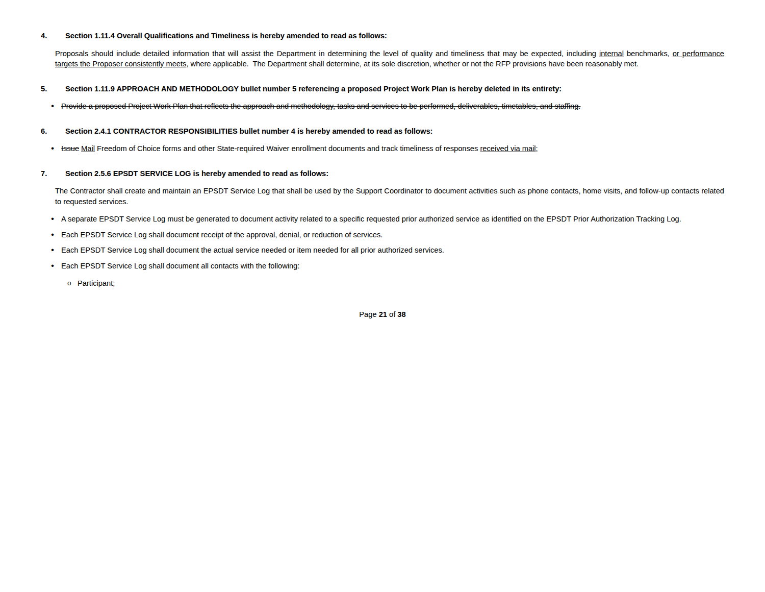4. Section 1.11.4 Overall Qualifications and Timeliness is hereby amended to read as follows:
Proposals should include detailed information that will assist the Department in determining the level of quality and timeliness that may be expected, including internal benchmarks, or performance targets the Proposer consistently meets, where applicable. The Department shall determine, at its sole discretion, whether or not the RFP provisions have been reasonably met.
5. Section 1.11.9 APPROACH AND METHODOLOGY bullet number 5 referencing a proposed Project Work Plan is hereby deleted in its entirety:
Provide a proposed Project Work Plan that reflects the approach and methodology, tasks and services to be performed, deliverables, timetables, and staffing.
6. Section 2.4.1 CONTRACTOR RESPONSIBILITIES bullet number 4 is hereby amended to read as follows:
Issue Mail Freedom of Choice forms and other State-required Waiver enrollment documents and track timeliness of responses received via mail;
7. Section 2.5.6 EPSDT SERVICE LOG is hereby amended to read as follows:
The Contractor shall create and maintain an EPSDT Service Log that shall be used by the Support Coordinator to document activities such as phone contacts, home visits, and follow-up contacts related to requested services.
A separate EPSDT Service Log must be generated to document activity related to a specific requested prior authorized service as identified on the EPSDT Prior Authorization Tracking Log.
Each EPSDT Service Log shall document receipt of the approval, denial, or reduction of services.
Each EPSDT Service Log shall document the actual service needed or item needed for all prior authorized services.
Each EPSDT Service Log shall document all contacts with the following:
Participant;
Page 21 of 38